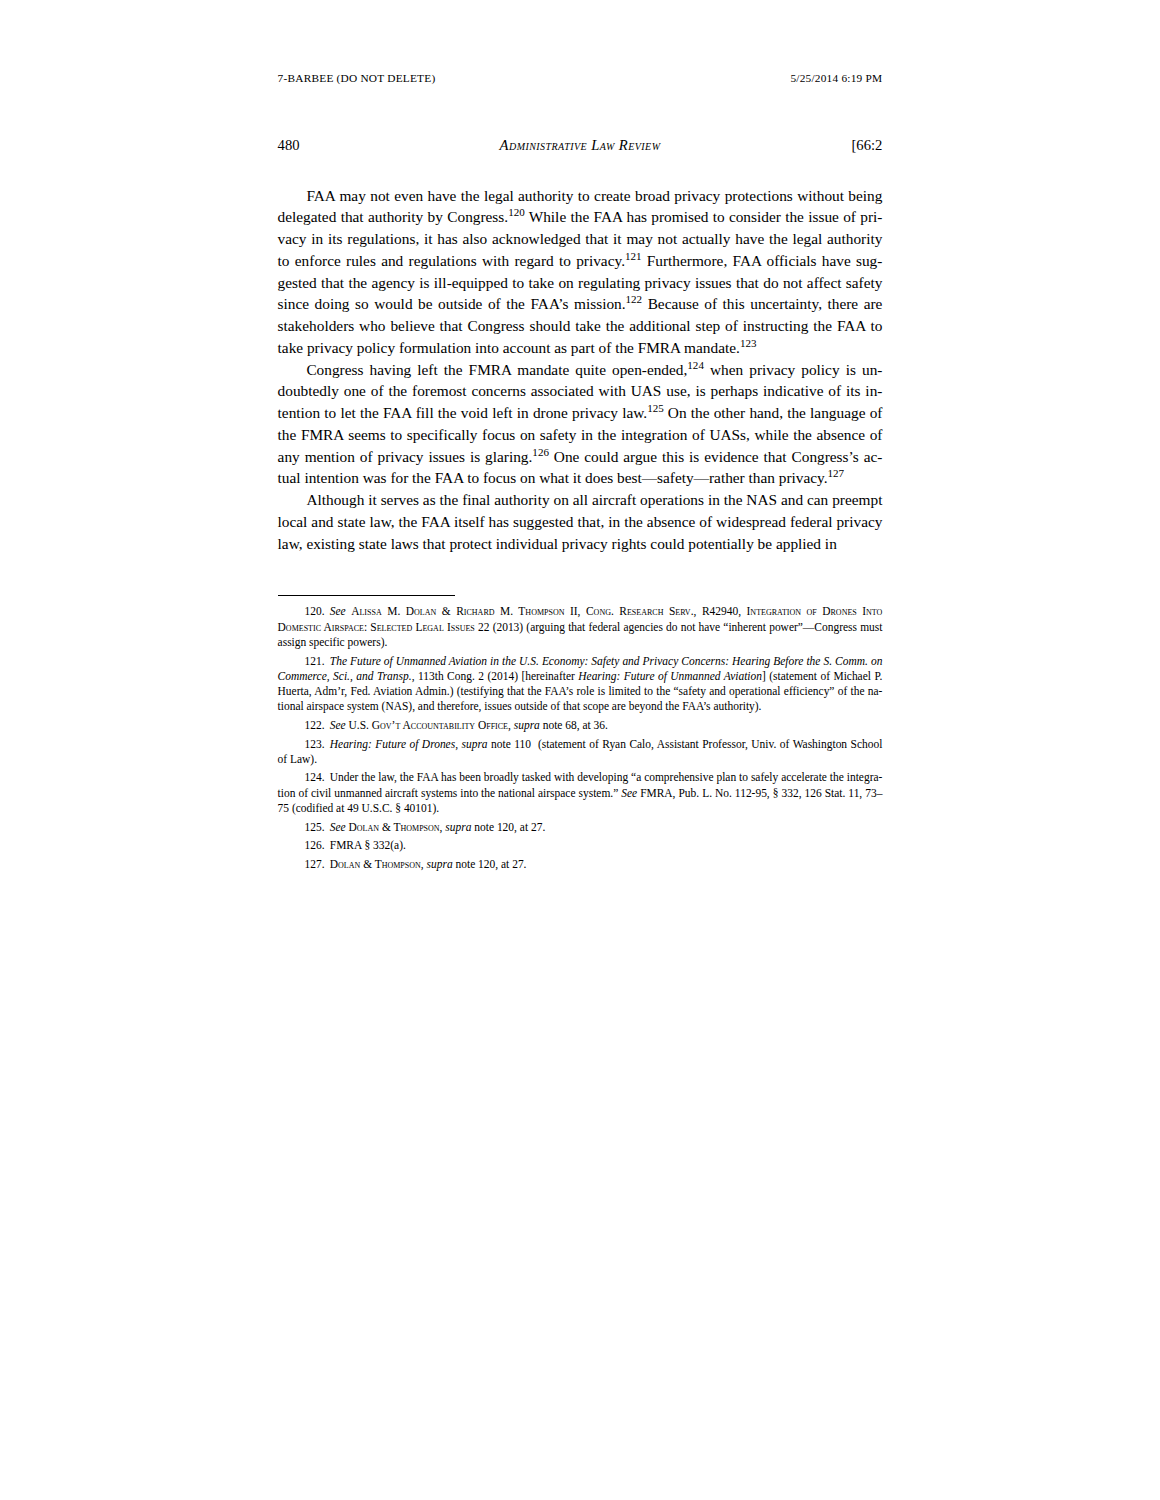7-barbee (Do Not Delete) 5/25/2014 6:19 PM
480 Administrative Law Review [66:2
FAA may not even have the legal authority to create broad privacy protections without being delegated that authority by Congress.120 While the FAA has promised to consider the issue of privacy in its regulations, it has also acknowledged that it may not actually have the legal authority to enforce rules and regulations with regard to privacy.121 Furthermore, FAA officials have suggested that the agency is ill-equipped to take on regulating privacy issues that do not affect safety since doing so would be outside of the FAA’s mission.122 Because of this uncertainty, there are stakeholders who believe that Congress should take the additional step of instructing the FAA to take privacy policy formulation into account as part of the FMRA mandate.123
Congress having left the FMRA mandate quite open-ended,124 when privacy policy is undoubtedly one of the foremost concerns associated with UAS use, is perhaps indicative of its intention to let the FAA fill the void left in drone privacy law.125 On the other hand, the language of the FMRA seems to specifically focus on safety in the integration of UASs, while the absence of any mention of privacy issues is glaring.126 One could argue this is evidence that Congress’s actual intention was for the FAA to focus on what it does best—safety—rather than privacy.127
Although it serves as the final authority on all aircraft operations in the NAS and can preempt local and state law, the FAA itself has suggested that, in the absence of widespread federal privacy law, existing state laws that protect individual privacy rights could potentially be applied in
120. See Alissa M. Dolan & Richard M. Thompson II, Cong. Research Serv., R42940, Integration of Drones Into Domestic Airspace: Selected Legal Issues 22 (2013) (arguing that federal agencies do not have “inherent power”—Congress must assign specific powers).
121. The Future of Unmanned Aviation in the U.S. Economy: Safety and Privacy Concerns: Hearing Before the S. Comm. on Commerce, Sci., and Transp., 113th Cong. 2 (2014) [hereinafter Hearing: Future of Unmanned Aviation] (statement of Michael P. Huerta, Adm’r, Fed. Aviation Admin.) (testifying that the FAA’s role is limited to the “safety and operational efficiency” of the national airspace system (NAS), and therefore, issues outside of that scope are beyond the FAA’s authority).
122. See U.S. Gov’t Accountability Office, supra note 68, at 36.
123. Hearing: Future of Drones, supra note 110 (statement of Ryan Calo, Assistant Professor, Univ. of Washington School of Law).
124. Under the law, the FAA has been broadly tasked with developing “a comprehensive plan to safely accelerate the integration of civil unmanned aircraft systems into the national airspace system.” See FMRA, Pub. L. No. 112-95, § 332, 126 Stat. 11, 73–75 (codified at 49 U.S.C. § 40101).
125. See Dolan & Thompson, supra note 120, at 27.
126. FMRA § 332(a).
127. Dolan & Thompson, supra note 120, at 27.